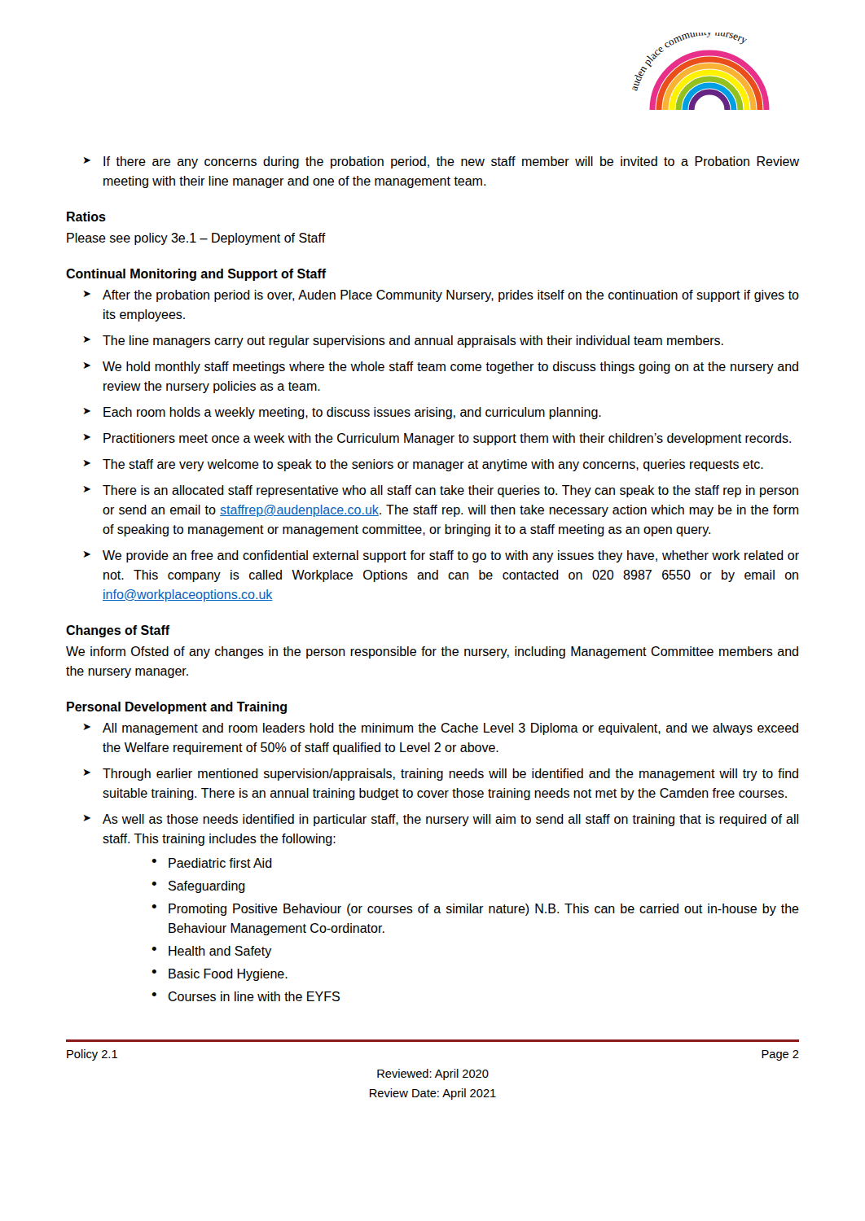auden place community nursery
If there are any concerns during the probation period, the new staff member will be invited to a Probation Review meeting with their line manager and one of the management team.
Ratios
Please see policy 3e.1 – Deployment of Staff
Continual Monitoring and Support of Staff
After the probation period is over, Auden Place Community Nursery, prides itself on the continuation of support if gives to its employees.
The line managers carry out regular supervisions and annual appraisals with their individual team members.
We hold monthly staff meetings where the whole staff team come together to discuss things going on at the nursery and review the nursery policies as a team.
Each room holds a weekly meeting, to discuss issues arising, and curriculum planning.
Practitioners meet once a week with the Curriculum Manager to support them with their children’s development records.
The staff are very welcome to speak to the seniors or manager at anytime with any concerns, queries requests etc.
There is an allocated staff representative who all staff can take their queries to. They can speak to the staff rep in person or send an email to staffrep@audenplace.co.uk. The staff rep. will then take necessary action which may be in the form of speaking to management or management committee, or bringing it to a staff meeting as an open query.
We provide an free and confidential external support for staff to go to with any issues they have, whether work related or not. This company is called Workplace Options and can be contacted on 020 8987 6550 or by email on info@workplaceoptions.co.uk
Changes of Staff
We inform Ofsted of any changes in the person responsible for the nursery, including Management Committee members and the nursery manager.
Personal Development and Training
All management and room leaders hold the minimum the Cache Level 3 Diploma or equivalent, and we always exceed the Welfare requirement of 50% of staff qualified to Level 2 or above.
Through earlier mentioned supervision/appraisals, training needs will be identified and the management will try to find suitable training. There is an annual training budget to cover those training needs not met by the Camden free courses.
As well as those needs identified in particular staff, the nursery will aim to send all staff on training that is required of all staff. This training includes the following:
Paediatric first Aid
Safeguarding
Promoting Positive Behaviour (or courses of a similar nature) N.B. This can be carried out in-house by the Behaviour Management Co-ordinator.
Health and Safety
Basic Food Hygiene.
Courses in line with the EYFS
Policy 2.1 Page 2
Reviewed: April 2020
Review Date: April 2021